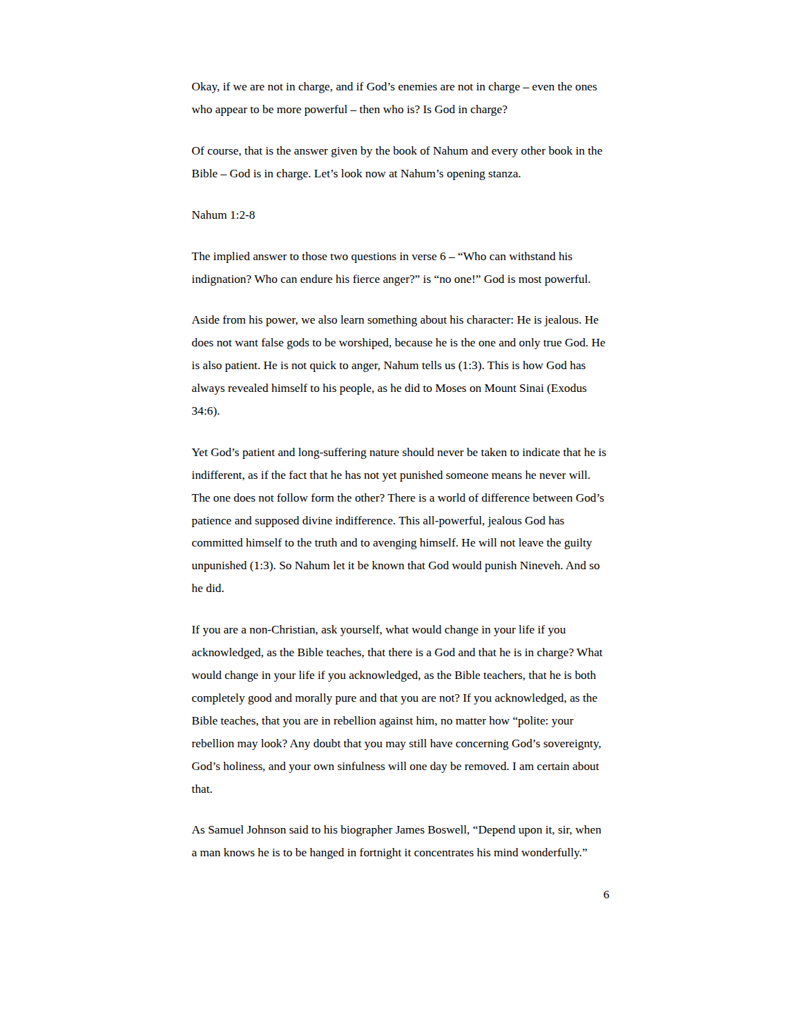Okay, if we are not in charge, and if God’s enemies are not in charge – even the ones who appear to be more powerful – then who is? Is God in charge?
Of course, that is the answer given by the book of Nahum and every other book in the Bible – God is in charge. Let’s look now at Nahum’s opening stanza.
Nahum 1:2-8
The implied answer to those two questions in verse 6 – “Who can withstand his indignation? Who can endure his fierce anger?” is “no one!” God is most powerful.
Aside from his power, we also learn something about his character: He is jealous. He does not want false gods to be worshiped, because he is the one and only true God. He is also patient. He is not quick to anger, Nahum tells us (1:3). This is how God has always revealed himself to his people, as he did to Moses on Mount Sinai (Exodus 34:6).
Yet God’s patient and long-suffering nature should never be taken to indicate that he is indifferent, as if the fact that he has not yet punished someone means he never will. The one does not follow form the other? There is a world of difference between God’s patience and supposed divine indifference. This all-powerful, jealous God has committed himself to the truth and to avenging himself. He will not leave the guilty unpunished (1:3). So Nahum let it be known that God would punish Nineveh. And so he did.
If you are a non-Christian, ask yourself, what would change in your life if you acknowledged, as the Bible teaches, that there is a God and that he is in charge? What would change in your life if you acknowledged, as the Bible teachers, that he is both completely good and morally pure and that you are not? If you acknowledged, as the Bible teaches, that you are in rebellion against him, no matter how “polite: your rebellion may look? Any doubt that you may still have concerning God’s sovereignty, God’s holiness, and your own sinfulness will one day be removed. I am certain about that.
As Samuel Johnson said to his biographer James Boswell, “Depend upon it, sir, when a man knows he is to be hanged in fortnight it concentrates his mind wonderfully.”
6